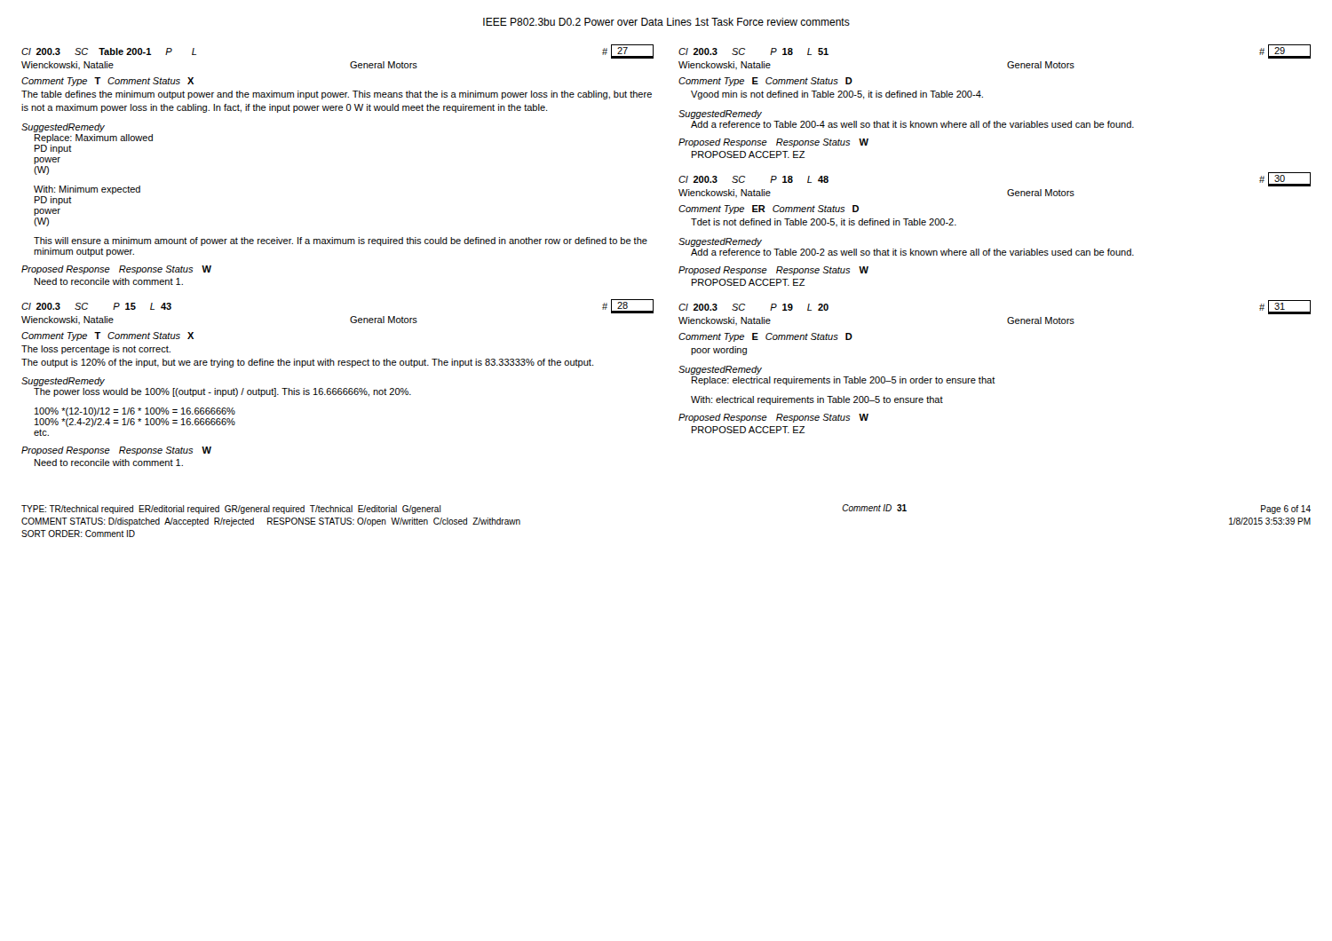IEEE P802.3bu D0.2 Power over Data Lines 1st Task Force review comments
Cl 200.3 SC Table 200-1 P L #27
Wienckowski, Natalie General Motors
Comment Type T Comment Status X
The table defines the minimum output power and the maximum input power. This means that the is a minimum power loss in the cabling, but there is not a maximum power loss in the cabling. In fact, if the input power were 0 W it would meet the requirement in the table.
SuggestedRemedy
Replace: Maximum allowed
PD input
power
(W)
With: Minimum expected
PD input
power
(W)
This will ensure a minimum amount of power at the receiver. If a maximum is required this could be defined in another row or defined to be the minimum output power.
Proposed Response Response Status W
Need to reconcile with comment 1.
Cl 200.3 SC P 15 L 43 #28
Wienckowski, Natalie General Motors
Comment Type T Comment Status X
The loss percentage is not correct.
The output is 120% of the input, but we are trying to define the input with respect to the output. The input is 83.33333% of the output.
SuggestedRemedy
The power loss would be 100% [(output - input) / output]. This is 16.666666%, not 20%.
100% *(12-10)/12 = 1/6 * 100% = 16.666666%
100% *(2.4-2)/2.4 = 1/6 * 100% = 16.666666%
etc.
Proposed Response Response Status W
Need to reconcile with comment 1.
Cl 200.3 SC P 18 L 51 #29
Wienckowski, Natalie General Motors
Comment Type E Comment Status D
Vgood min is not defined in Table 200-5, it is defined in Table 200-4.
SuggestedRemedy
Add a reference to Table 200-4 as well so that it is known where all of the variables used can be found.
Proposed Response Response Status W
PROPOSED ACCEPT. EZ
Cl 200.3 SC P 18 L 48 #30
Wienckowski, Natalie General Motors
Comment Type ER Comment Status D
Tdet is not defined in Table 200-5, it is defined in Table 200-2.
SuggestedRemedy
Add a reference to Table 200-2 as well so that it is known where all of the variables used can be found.
Proposed Response Response Status W
PROPOSED ACCEPT. EZ
Cl 200.3 SC P 19 L 20 #31
Wienckowski, Natalie General Motors
Comment Type E Comment Status D
poor wording
SuggestedRemedy
Replace: electrical requirements in Table 200–5 in order to ensure that
With: electrical requirements in Table 200–5 to ensure that
Proposed Response Response Status W
PROPOSED ACCEPT. EZ
TYPE: TR/technical required ER/editorial required GR/general required T/technical E/editorial G/general
COMMENT STATUS: D/dispatched A/accepted R/rejected RESPONSE STATUS: O/open W/written C/closed Z/withdrawn
SORT ORDER: Comment ID
Comment ID 31
Page 6 of 14
1/8/2015 3:53:39 PM